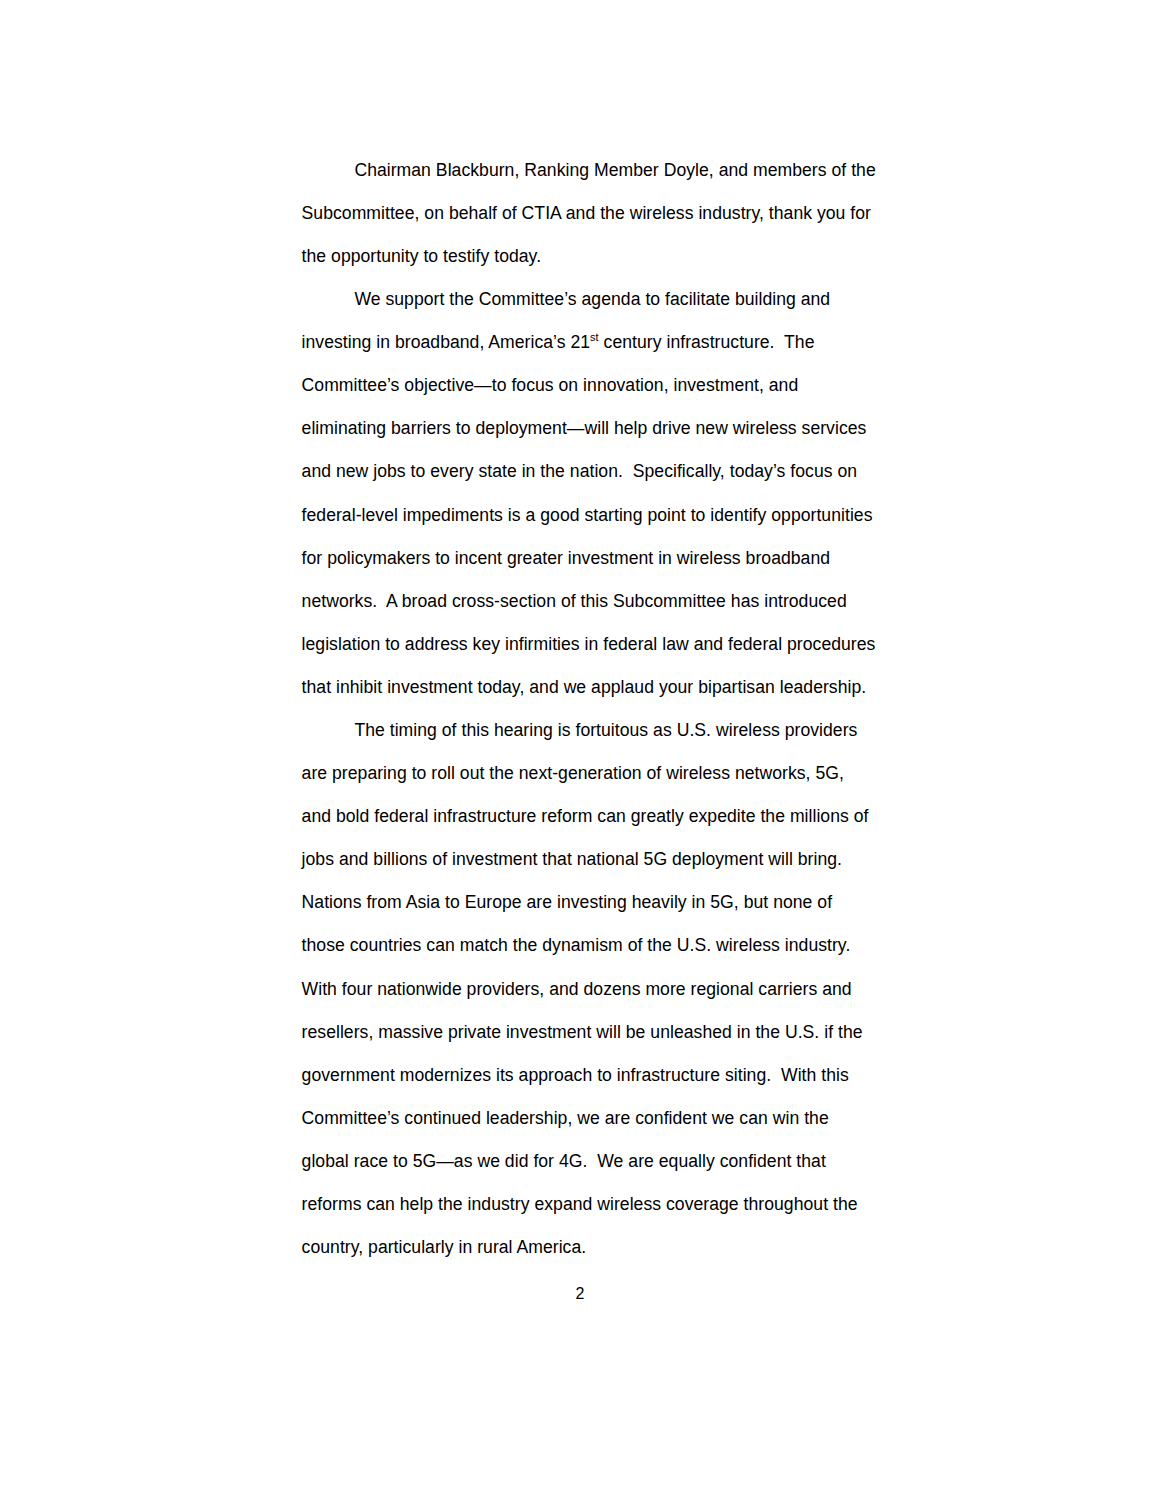Chairman Blackburn, Ranking Member Doyle, and members of the Subcommittee, on behalf of CTIA and the wireless industry, thank you for the opportunity to testify today.
We support the Committee’s agenda to facilitate building and investing in broadband, America’s 21st century infrastructure. The Committee’s objective—to focus on innovation, investment, and eliminating barriers to deployment—will help drive new wireless services and new jobs to every state in the nation. Specifically, today’s focus on federal-level impediments is a good starting point to identify opportunities for policymakers to incent greater investment in wireless broadband networks. A broad cross-section of this Subcommittee has introduced legislation to address key infirmities in federal law and federal procedures that inhibit investment today, and we applaud your bipartisan leadership.
The timing of this hearing is fortuitous as U.S. wireless providers are preparing to roll out the next-generation of wireless networks, 5G, and bold federal infrastructure reform can greatly expedite the millions of jobs and billions of investment that national 5G deployment will bring. Nations from Asia to Europe are investing heavily in 5G, but none of those countries can match the dynamism of the U.S. wireless industry. With four nationwide providers, and dozens more regional carriers and resellers, massive private investment will be unleashed in the U.S. if the government modernizes its approach to infrastructure siting. With this Committee’s continued leadership, we are confident we can win the global race to 5G—as we did for 4G. We are equally confident that reforms can help the industry expand wireless coverage throughout the country, particularly in rural America.
2